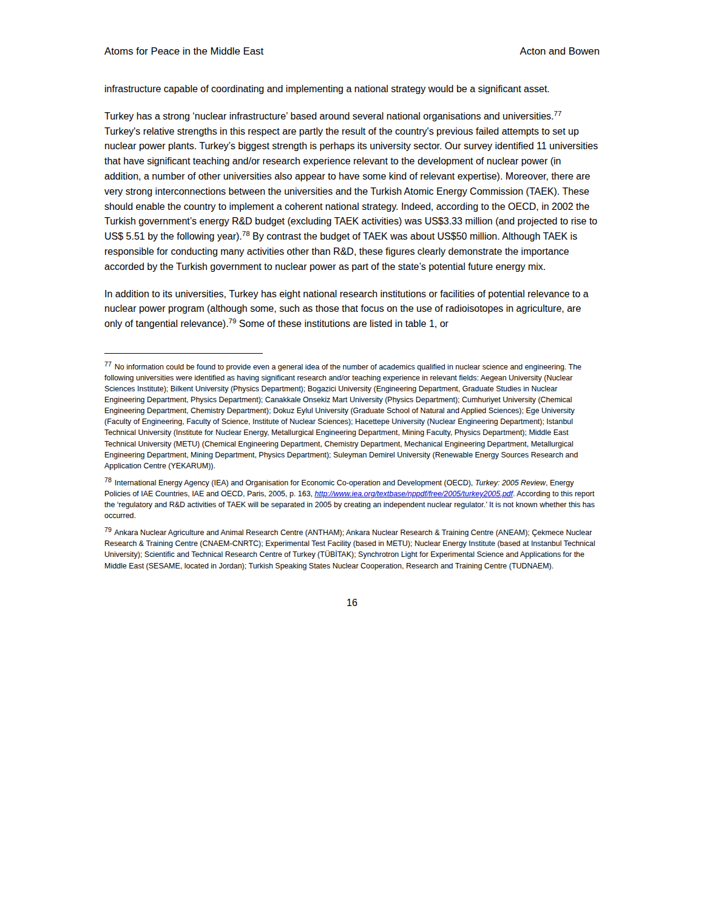Atoms for Peace in the Middle East Acton and Bowen
infrastructure capable of coordinating and implementing a national strategy would be a significant asset.
Turkey has a strong ‘nuclear infrastructure’ based around several national organisations and universities.77 Turkey's relative strengths in this respect are partly the result of the country's previous failed attempts to set up nuclear power plants. Turkey’s biggest strength is perhaps its university sector. Our survey identified 11 universities that have significant teaching and/or research experience relevant to the development of nuclear power (in addition, a number of other universities also appear to have some kind of relevant expertise). Moreover, there are very strong interconnections between the universities and the Turkish Atomic Energy Commission (TAEK). These should enable the country to implement a coherent national strategy. Indeed, according to the OECD, in 2002 the Turkish government’s energy R&D budget (excluding TAEK activities) was US$3.33 million (and projected to rise to US$ 5.51 by the following year).78 By contrast the budget of TAEK was about US$50 million. Although TAEK is responsible for conducting many activities other than R&D, these figures clearly demonstrate the importance accorded by the Turkish government to nuclear power as part of the state’s potential future energy mix.
In addition to its universities, Turkey has eight national research institutions or facilities of potential relevance to a nuclear power program (although some, such as those that focus on the use of radioisotopes in agriculture, are only of tangential relevance).79 Some of these institutions are listed in table 1, or
77 No information could be found to provide even a general idea of the number of academics qualified in nuclear science and engineering. The following universities were identified as having significant research and/or teaching experience in relevant fields: Aegean University (Nuclear Sciences Institute); Bilkent University (Physics Department); Bogazici University (Engineering Department, Graduate Studies in Nuclear Engineering Department, Physics Department); Canakkale Onsekiz Mart University (Physics Department); Cumhuriyet University (Chemical Engineering Department, Chemistry Department); Dokuz Eylul University (Graduate School of Natural and Applied Sciences); Ege University (Faculty of Engineering, Faculty of Science, Institute of Nuclear Sciences); Hacettepe University (Nuclear Engineering Department); Istanbul Technical University (Institute for Nuclear Energy, Metallurgical Engineering Department, Mining Faculty, Physics Department); Middle East Technical University (METU) (Chemical Engineering Department, Chemistry Department, Mechanical Engineering Department, Metallurgical Engineering Department, Mining Department, Physics Department); Suleyman Demirel University (Renewable Energy Sources Research and Application Centre (YEKARUM)).
78 International Energy Agency (IEA) and Organisation for Economic Co-operation and Development (OECD), Turkey: 2005 Review, Energy Policies of IAE Countries, IAE and OECD, Paris, 2005, p. 163, http://www.iea.org/textbase/nppdf/free/2005/turkey2005.pdf. According to this report the ‘regulatory and R&D activities of TAEK will be separated in 2005 by creating an independent nuclear regulator.’ It is not known whether this has occurred.
79 Ankara Nuclear Agriculture and Animal Research Centre (ANTHAM); Ankara Nuclear Research & Training Centre (ANEAM); Çekmece Nuclear Research & Training Centre (CNAEM-CNRTC); Experimental Test Facility (based in METU); Nuclear Energy Institute (based at Instanbul Technical University); Scientific and Technical Research Centre of Turkey (TÜBİTAK); Synchrotron Light for Experimental Science and Applications for the Middle East (SESAME, located in Jordan); Turkish Speaking States Nuclear Cooperation, Research and Training Centre (TUDNAEM).
16